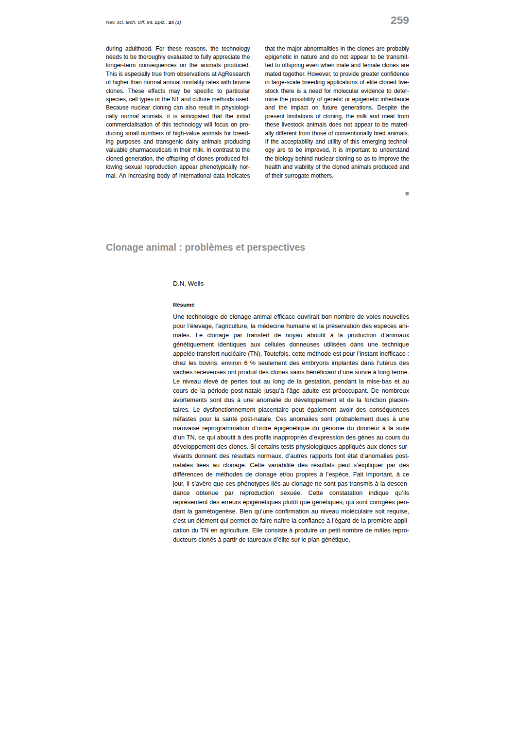Rev. sci. tech. Off. int. Epiz., 24 (1)
259
during adulthood. For these reasons, the technology needs to be thoroughly evaluated to fully appreciate the longer-term consequences on the animals produced. This is especially true from observations at AgResearch of higher than normal annual mortality rates with bovine clones. These effects may be specific to particular species, cell types or the NT and culture methods used. Because nuclear cloning can also result in physiologically normal animals, it is anticipated that the initial commercialisation of this technology will focus on producing small numbers of high-value animals for breeding purposes and transgenic dairy animals producing valuable pharmaceuticals in their milk. In contrast to the cloned generation, the offspring of clones produced following sexual reproduction appear phenotypically normal. An increasing body of international data indicates that the major abnormalities in the clones are probably epigenetic in nature and do not appear to be transmitted to offspring even when male and female clones are mated together. However, to provide greater confidence in large-scale breeding applications of elite cloned livestock there is a need for molecular evidence to determine the possibility of genetic or epigenetic inheritance and the impact on future generations. Despite the present limitations of cloning, the milk and meat from these livestock animals does not appear to be materially different from those of conventionally bred animals. If the acceptability and utility of this emerging technology are to be improved, it is important to understand the biology behind nuclear cloning so as to improve the health and viability of the cloned animals produced and of their surrogate mothers.
■
Clonage animal : problèmes et perspectives
D.N. Wells
Résumé
Une technologie de clonage animal efficace ouvrirait bon nombre de voies nouvelles pour l’élevage, l’agriculture, la médecine humaine et la préservation des espèces animales. Le clonage par transfert de noyau aboutit à la production d’animaux génétiquement identiques aux cellules donneuses utilisées dans une technique appelée transfert nucléaire (TN). Toutefois, cette méthode est pour l’instant inefficace : chez les bovins, environ 6 % seulement des embryons implantés dans l’utérus des vaches receveuses ont produit des clones sains bénéficiant d’une survie à long terme. Le niveau élevé de pertes tout au long de la gestation, pendant la mise-bas et au cours de la période post-natale jusqu’à l’âge adulte est préoccupant. De nombreux avortements sont dus à une anomalie du développement et de la fonction placentaires. Le dysfonctionnement placentaire peut également avoir des conséquences néfastes pour la santé post-natale. Ces anomalies sont probablement dues à une mauvaise reprogrammation d’ordre épigénétique du génome du donneur à la suite d’un TN, ce qui aboutit à des profils inappropriés d’expression des gènes au cours du développement des clones. Si certains tests physiologiques appliqués aux clones survivants donnent des résultats normaux, d’autres rapports font état d’anomalies post-natales liées au clonage. Cette variabilité des résultats peut s’expliquer par des différences de méthodes de clonage et/ou propres à l’espèce. Fait important, à ce jour, il s’avère que ces phénotypes liés au clonage ne sont pas transmis à la descendance obtenue par reproduction sexuée. Cette constatation indique qu’ils représentent des erreurs épigénétiques plutôt que génétiques, qui sont corrigées pendant la gamétogenèse. Bien qu’une confirmation au niveau moléculaire soit requise, c’est un élément qui permet de faire naître la confiance à l’égard de la première application du TN en agriculture. Elle consiste à produire un petit nombre de mâles reproducteurs clonés à partir de taureaux d’élite sur le plan génétique,